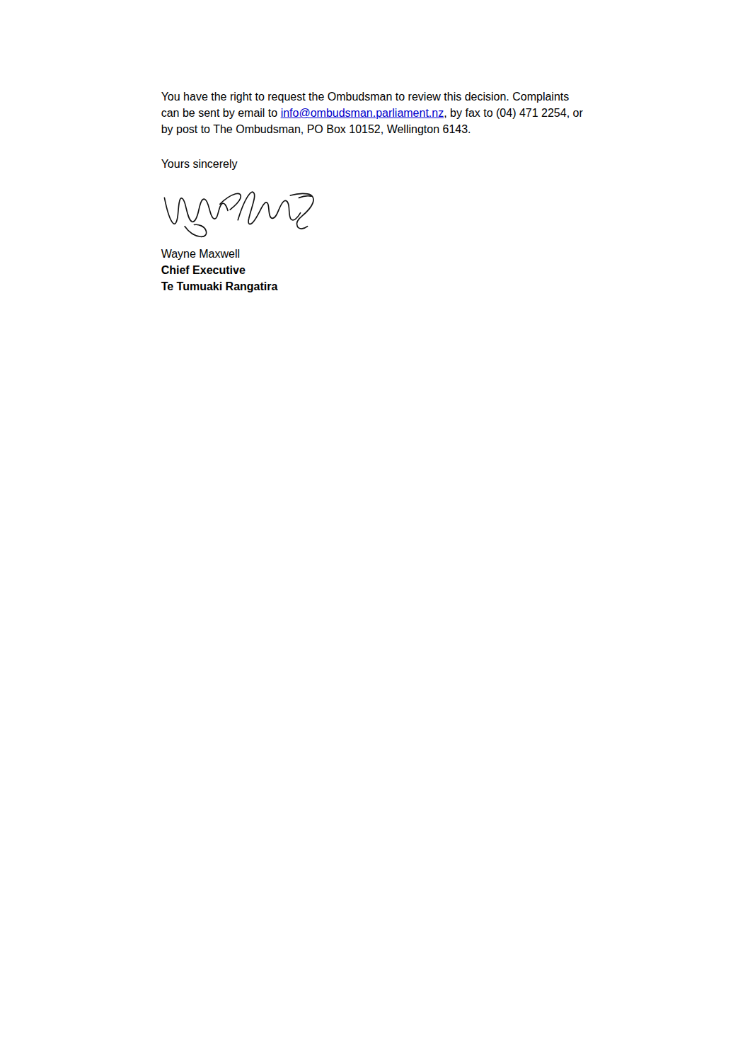You have the right to request the Ombudsman to review this decision. Complaints can be sent by email to info@ombudsman.parliament.nz, by fax to (04) 471 2254, or by post to The Ombudsman, PO Box 10152, Wellington 6143.
Yours sincerely
Wayne Maxwell
Chief Executive
Te Tumuaki Rangatira